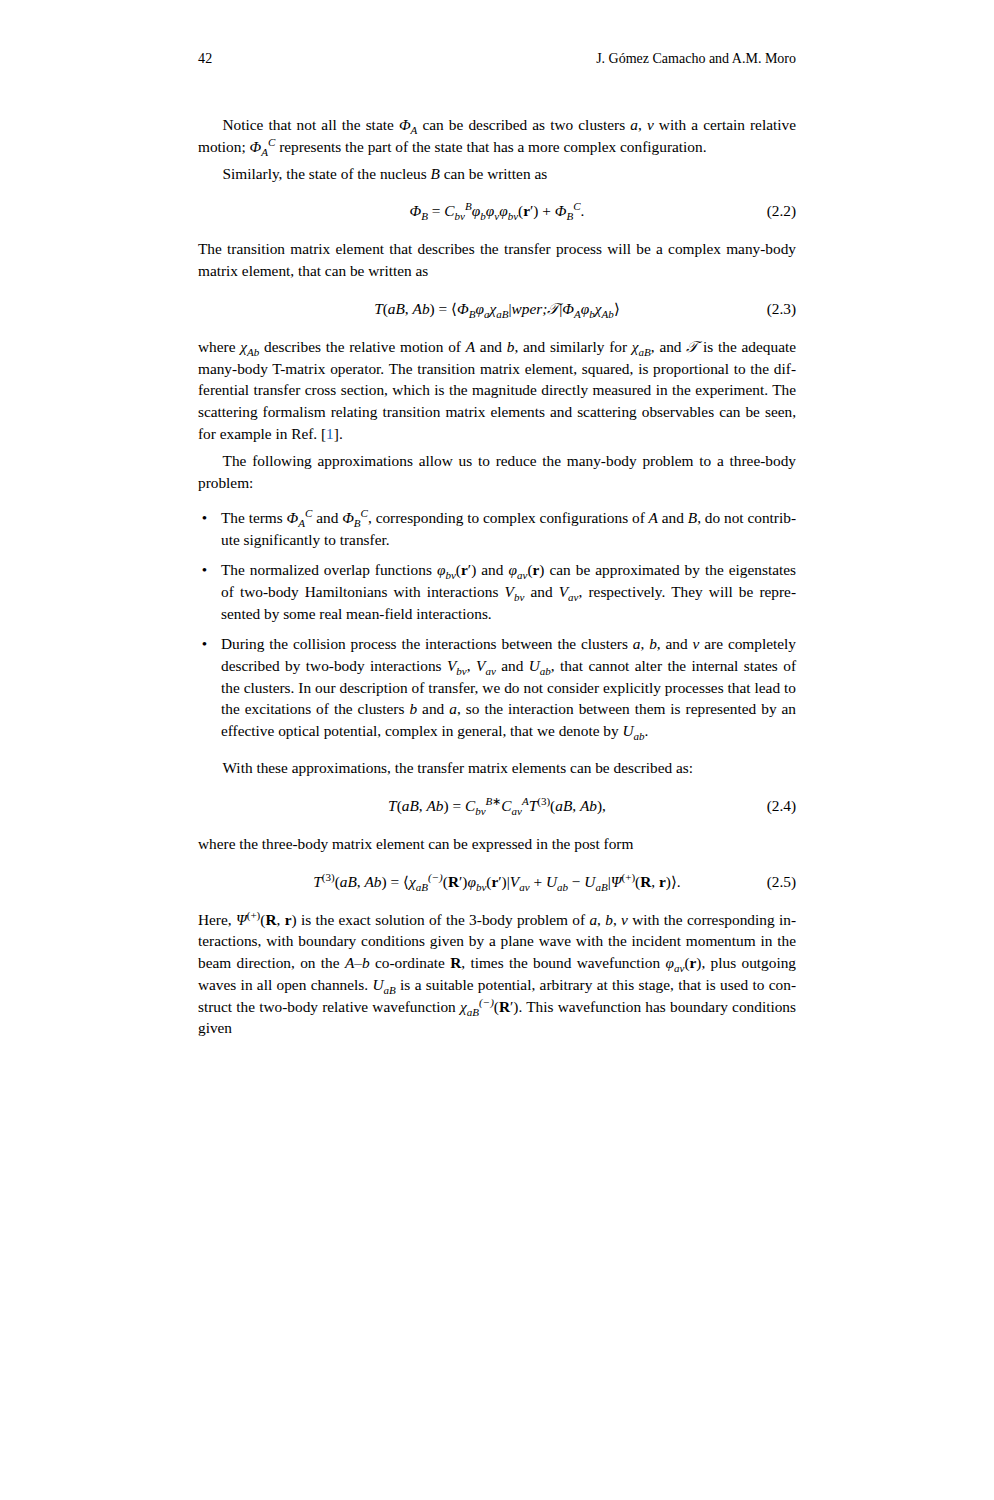42 J. Gómez Camacho and A.M. Moro
Notice that not all the state ΦA can be described as two clusters a, v with a certain relative motion; ΦAC represents the part of the state that has a more complex configuration.
Similarly, the state of the nucleus B can be written as
ΦB = CbvB φb φv φbv(r′) + ΦBC. (2.2)
The transition matrix element that describes the transfer process will be a complex many-body matrix element, that can be written as
T(aB, Ab) = ⟨ΦB φa χaB|wper; 𝒯|ΦA φb χAb⟩ (2.3)
where χAb describes the relative motion of A and b, and similarly for χaB, and 𝒯 is the adequate many-body T-matrix operator. The transition matrix element, squared, is proportional to the differential transfer cross section, which is the magnitude directly measured in the experiment. The scattering formalism relating transition matrix elements and scattering observables can be seen, for example in Ref. [1].
The following approximations allow us to reduce the many-body problem to a three-body problem:
The terms ΦAC and ΦBC, corresponding to complex configurations of A and B, do not contribute significantly to transfer.
The normalized overlap functions φbv(r′) and φav(r) can be approximated by the eigenstates of two-body Hamiltonians with interactions Vbv and Vav, respectively. They will be represented by some real mean-field interactions.
During the collision process the interactions between the clusters a, b, and v are completely described by two-body interactions Vbv, Vav and Uab, that cannot alter the internal states of the clusters. In our description of transfer, we do not consider explicitly processes that lead to the excitations of the clusters b and a, so the interaction between them is represented by an effective optical potential, complex in general, that we denote by Uab.
With these approximations, the transfer matrix elements can be described as:
T(aB, Ab) = CbvB∗CavA T(3)(aB, Ab), (2.4)
where the three-body matrix element can be expressed in the post form
T(3)(aB, Ab) = ⟨χaB(−)(R′)φbv(r′)|Vav + Uab − UaB|Ψ(+)(R, r)⟩. (2.5)
Here, Ψ(+)(R, r) is the exact solution of the 3-body problem of a, b, v with the corresponding interactions, with boundary conditions given by a plane wave with the incident momentum in the beam direction, on the A–b co-ordinate R, times the bound wavefunction φav(r), plus outgoing waves in all open channels. UaB is a suitable potential, arbitrary at this stage, that is used to construct the two-body relative wavefunction χaB(−)(R′). This wavefunction has boundary conditions given